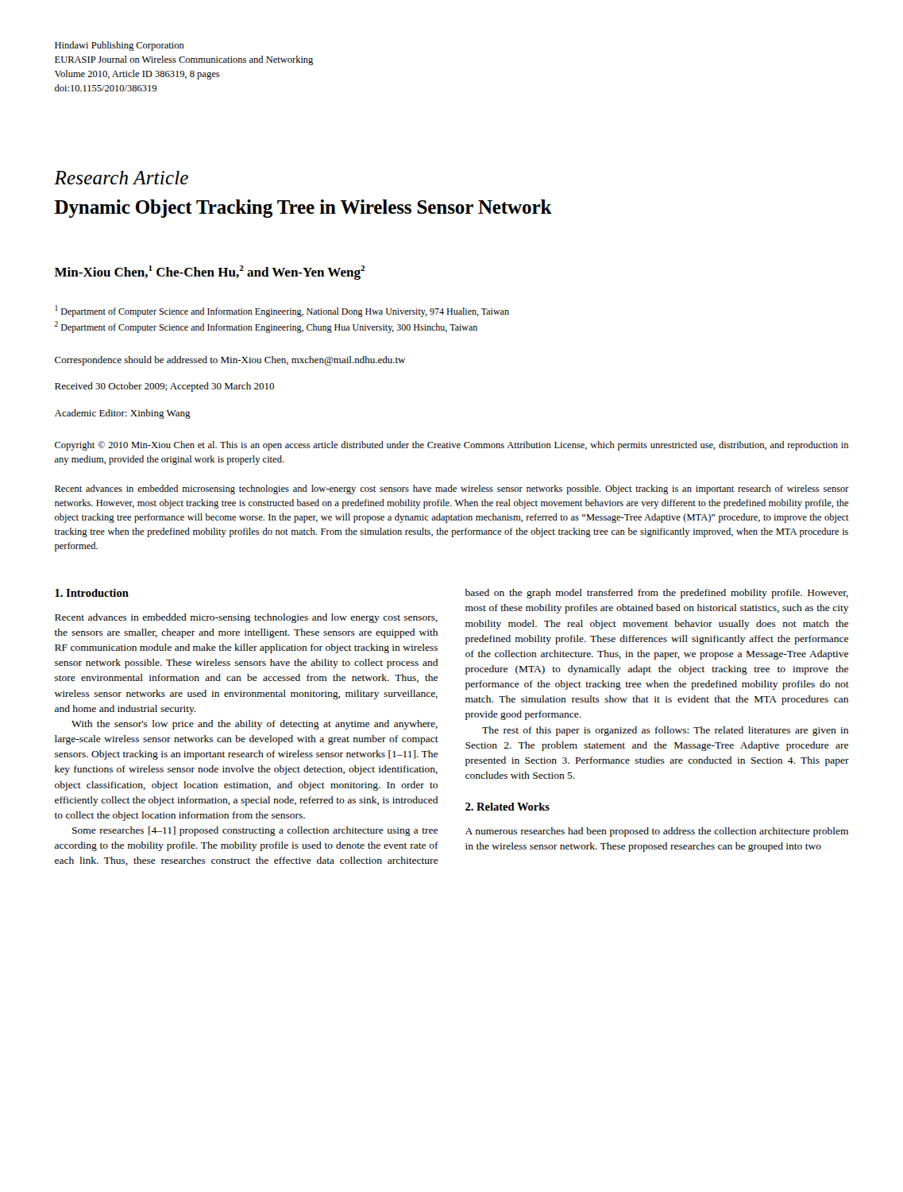Hindawi Publishing Corporation
EURASIP Journal on Wireless Communications and Networking
Volume 2010, Article ID 386319, 8 pages
doi:10.1155/2010/386319
Research Article
Dynamic Object Tracking Tree in Wireless Sensor Network
Min-Xiou Chen,1 Che-Chen Hu,2 and Wen-Yen Weng2
1 Department of Computer Science and Information Engineering, National Dong Hwa University, 974 Hualien, Taiwan
2 Department of Computer Science and Information Engineering, Chung Hua University, 300 Hsinchu, Taiwan
Correspondence should be addressed to Min-Xiou Chen, mxchen@mail.ndhu.edu.tw
Received 30 October 2009; Accepted 30 March 2010
Academic Editor: Xinbing Wang
Copyright © 2010 Min-Xiou Chen et al. This is an open access article distributed under the Creative Commons Attribution License, which permits unrestricted use, distribution, and reproduction in any medium, provided the original work is properly cited.
Recent advances in embedded microsensing technologies and low-energy cost sensors have made wireless sensor networks possible. Object tracking is an important research of wireless sensor networks. However, most object tracking tree is constructed based on a predefined mobility profile. When the real object movement behaviors are very different to the predefined mobility profile, the object tracking tree performance will become worse. In the paper, we will propose a dynamic adaptation mechanism, referred to as “Message-Tree Adaptive (MTA)” procedure, to improve the object tracking tree when the predefined mobility profiles do not match. From the simulation results, the performance of the object tracking tree can be significantly improved, when the MTA procedure is performed.
1. Introduction
Recent advances in embedded micro-sensing technologies and low energy cost sensors, the sensors are smaller, cheaper and more intelligent. These sensors are equipped with RF communication module and make the killer application for object tracking in wireless sensor network possible. These wireless sensors have the ability to collect process and store environmental information and can be accessed from the network. Thus, the wireless sensor networks are used in environmental monitoring, military surveillance, and home and industrial security.
With the sensor's low price and the ability of detecting at anytime and anywhere, large-scale wireless sensor networks can be developed with a great number of compact sensors. Object tracking is an important research of wireless sensor networks [1–11]. The key functions of wireless sensor node involve the object detection, object identification, object classification, object location estimation, and object monitoring. In order to efficiently collect the object information, a special node, referred to as sink, is introduced to collect the object location information from the sensors.
Some researches [4–11] proposed constructing a collection architecture using a tree according to the mobility profile. The mobility profile is used to denote the event rate of each link. Thus, these researches construct the effective data collection architecture based on the graph model transferred from the predefined mobility profile. However, most of these mobility profiles are obtained based on historical statistics, such as the city mobility model. The real object movement behavior usually does not match the predefined mobility profile. These differences will significantly affect the performance of the collection architecture. Thus, in the paper, we propose a Message-Tree Adaptive procedure (MTA) to dynamically adapt the object tracking tree to improve the performance of the object tracking tree when the predefined mobility profiles do not match. The simulation results show that it is evident that the MTA procedures can provide good performance.
The rest of this paper is organized as follows: The related literatures are given in Section 2. The problem statement and the Massage-Tree Adaptive procedure are presented in Section 3. Performance studies are conducted in Section 4. This paper concludes with Section 5.
2. Related Works
A numerous researches had been proposed to address the collection architecture problem in the wireless sensor network. These proposed researches can be grouped into two